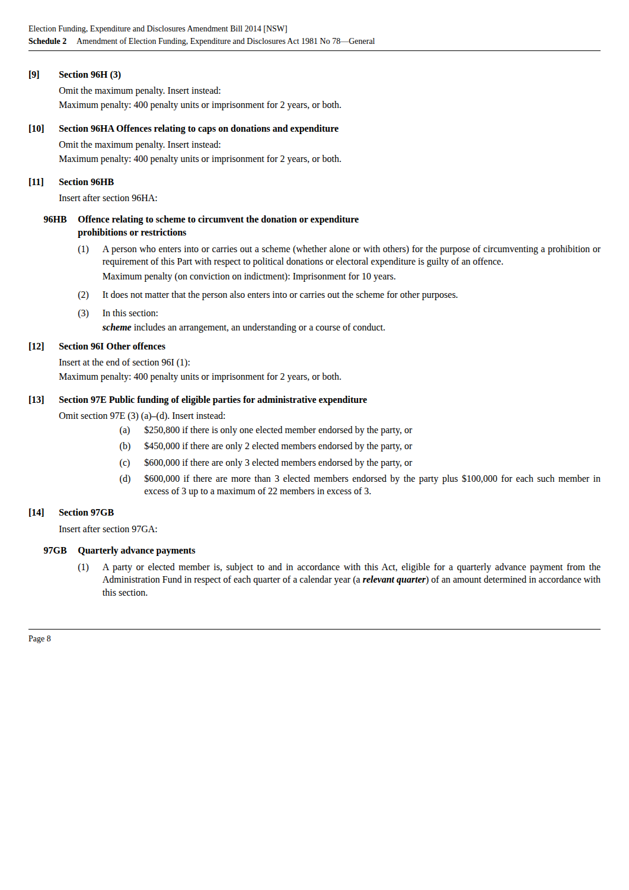Election Funding, Expenditure and Disclosures Amendment Bill 2014 [NSW]
Schedule 2 Amendment of Election Funding, Expenditure and Disclosures Act 1981 No 78—General
[9]
Section 96H (3)
Omit the maximum penalty. Insert instead:
Maximum penalty: 400 penalty units or imprisonment for 2 years, or both.
[10]
Section 96HA Offences relating to caps on donations and expenditure
Omit the maximum penalty. Insert instead:
Maximum penalty: 400 penalty units or imprisonment for 2 years, or both.
[11]
Section 96HB
Insert after section 96HA:
96HB
Offence relating to scheme to circumvent the donation or expenditure
prohibitions or restrictions
(1)
A person who enters into or carries out a scheme (whether alone or with others) for the purpose of circumventing a prohibition or requirement of this Part with respect to political donations or electoral expenditure is guilty of an offence.
Maximum penalty (on conviction on indictment): Imprisonment for 10 years.
(2)
It does not matter that the person also enters into or carries out the scheme for other purposes.
(3)
In this section:
scheme includes an arrangement, an understanding or a course of conduct.
[12]
Section 96I Other offences
Insert at the end of section 96I (1):
Maximum penalty: 400 penalty units or imprisonment for 2 years, or both.
[13]
Section 97E Public funding of eligible parties for administrative expenditure
Omit section 97E (3) (a)–(d). Insert instead:
(a)
$250,800 if there is only one elected member endorsed by the party, or
(b)
$450,000 if there are only 2 elected members endorsed by the party, or
(c)
$600,000 if there are only 3 elected members endorsed by the party, or
(d)
$600,000 if there are more than 3 elected members endorsed by the party plus $100,000 for each such member in excess of 3 up to a maximum of 22 members in excess of 3.
[14]
Section 97GB
Insert after section 97GA:
97GB
Quarterly advance payments
(1)
A party or elected member is, subject to and in accordance with this Act, eligible for a quarterly advance payment from the Administration Fund in respect of each quarter of a calendar year (a relevant quarter) of an amount determined in accordance with this section.
Page 8